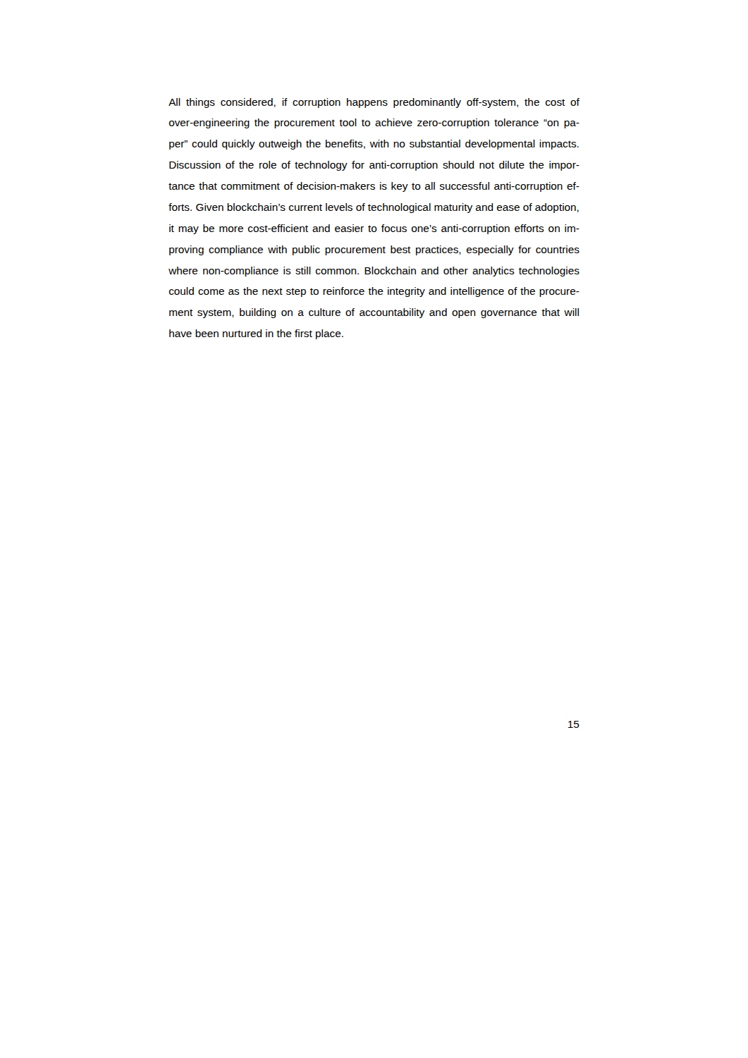All things considered, if corruption happens predominantly off-system, the cost of over-engineering the procurement tool to achieve zero-corruption tolerance “on paper” could quickly outweigh the benefits, with no substantial developmental impacts. Discussion of the role of technology for anti-corruption should not dilute the importance that commitment of decision-makers is key to all successful anti-corruption efforts. Given blockchain’s current levels of technological maturity and ease of adoption, it may be more cost-efficient and easier to focus one’s anti-corruption efforts on improving compliance with public procurement best practices, especially for countries where non-compliance is still common. Blockchain and other analytics technologies could come as the next step to reinforce the integrity and intelligence of the procurement system, building on a culture of accountability and open governance that will have been nurtured in the first place.
15